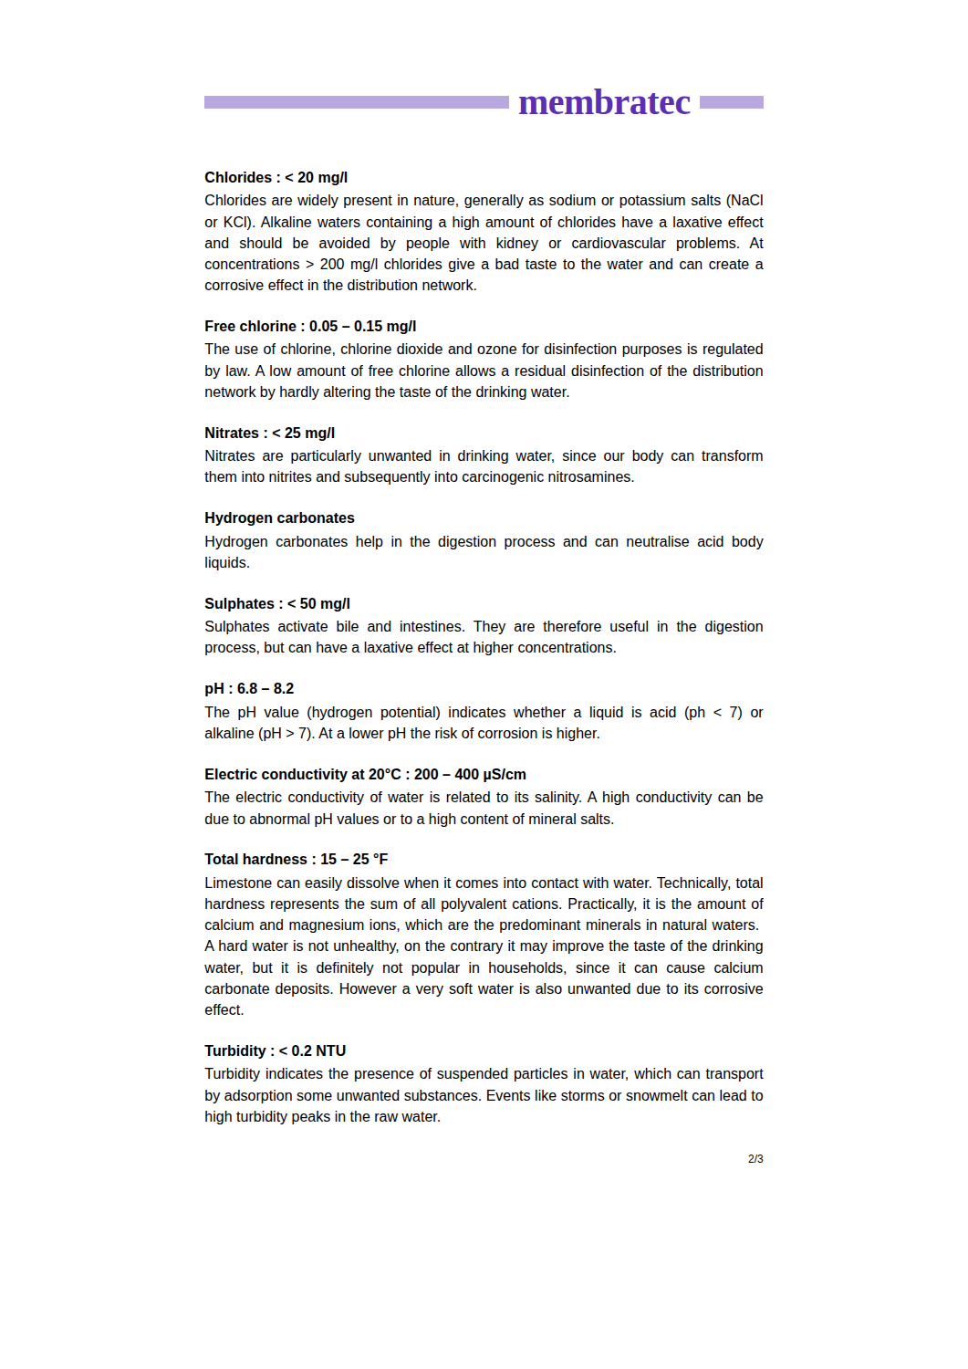membratec
Chlorides : < 20 mg/l
Chlorides are widely present in nature, generally as sodium or potassium salts (NaCl or KCl). Alkaline waters containing a high amount of chlorides have a laxative effect and should be avoided by people with kidney or cardiovascular problems. At concentrations > 200 mg/l chlorides give a bad taste to the water and can create a corrosive effect in the distribution network.
Free chlorine : 0.05 – 0.15 mg/l
The use of chlorine, chlorine dioxide and ozone for disinfection purposes is regulated by law. A low amount of free chlorine allows a residual disinfection of the distribution network by hardly altering the taste of the drinking water.
Nitrates : < 25 mg/l
Nitrates are particularly unwanted in drinking water, since our body can transform them into nitrites and subsequently into carcinogenic nitrosamines.
Hydrogen carbonates
Hydrogen carbonates help in the digestion process and can neutralise acid body liquids.
Sulphates : < 50 mg/l
Sulphates activate bile and intestines. They are therefore useful in the digestion process, but can have a laxative effect at higher concentrations.
pH : 6.8 – 8.2
The pH value (hydrogen potential) indicates whether a liquid is acid (ph < 7) or alkaline (pH > 7). At a lower pH the risk of corrosion is higher.
Electric conductivity at 20°C : 200 – 400 µS/cm
The electric conductivity of water is related to its salinity. A high conductivity can be due to abnormal pH values or to a high content of mineral salts.
Total hardness : 15 – 25 °F
Limestone can easily dissolve when it comes into contact with water. Technically, total hardness represents the sum of all polyvalent cations. Practically, it is the amount of calcium and magnesium ions, which are the predominant minerals in natural waters. A hard water is not unhealthy, on the contrary it may improve the taste of the drinking water, but it is definitely not popular in households, since it can cause calcium carbonate deposits. However a very soft water is also unwanted due to its corrosive effect.
Turbidity : < 0.2 NTU
Turbidity indicates the presence of suspended particles in water, which can transport by adsorption some unwanted substances. Events like storms or snowmelt can lead to high turbidity peaks in the raw water.
2/3